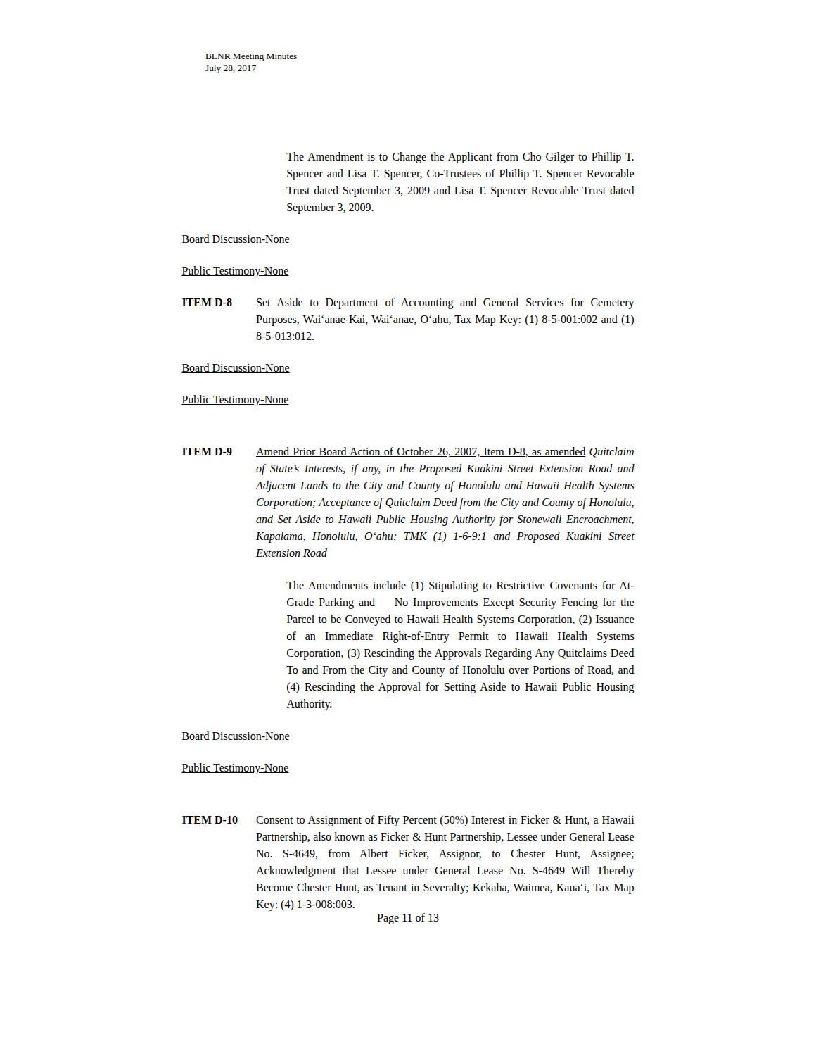BLNR Meeting Minutes
July 28, 2017
The Amendment is to Change the Applicant from Cho Gilger to Phillip T. Spencer and Lisa T. Spencer, Co-Trustees of Phillip T. Spencer Revocable Trust dated September 3, 2009 and Lisa T. Spencer Revocable Trust dated September 3, 2009.
Board Discussion-None
Public Testimony-None
ITEM D-8
Set Aside to Department of Accounting and General Services for Cemetery Purposes, Waiʻanae-Kai, Waiʻanae, Oʻahu, Tax Map Key: (1) 8-5-001:002 and (1) 8-5-013:012.
Board Discussion-None
Public Testimony-None
ITEM D-9
Amend Prior Board Action of October 26, 2007, Item D-8, as amended Quitclaim of State’s Interests, if any, in the Proposed Kuakini Street Extension Road and Adjacent Lands to the City and County of Honolulu and Hawaii Health Systems Corporation; Acceptance of Quitclaim Deed from the City and County of Honolulu, and Set Aside to Hawaii Public Housing Authority for Stonewall Encroachment, Kapalama, Honolulu, Oʻahu; TMK (1) 1-6-9:1 and Proposed Kuakini Street Extension Road
The Amendments include (1) Stipulating to Restrictive Covenants for At-Grade Parking and No Improvements Except Security Fencing for the Parcel to be Conveyed to Hawaii Health Systems Corporation, (2) Issuance of an Immediate Right-of-Entry Permit to Hawaii Health Systems Corporation, (3) Rescinding the Approvals Regarding Any Quitclaims Deed To and From the City and County of Honolulu over Portions of Road, and (4) Rescinding the Approval for Setting Aside to Hawaii Public Housing Authority.
Board Discussion-None
Public Testimony-None
ITEM D-10
Consent to Assignment of Fifty Percent (50%) Interest in Ficker & Hunt, a Hawaii Partnership, also known as Ficker & Hunt Partnership, Lessee under General Lease No. S-4649, from Albert Ficker, Assignor, to Chester Hunt, Assignee; Acknowledgment that Lessee under General Lease No. S-4649 Will Thereby Become Chester Hunt, as Tenant in Severalty; Kekaha, Waimea, Kauaʻi, Tax Map Key: (4) 1-3-008:003.
Page 11 of 13